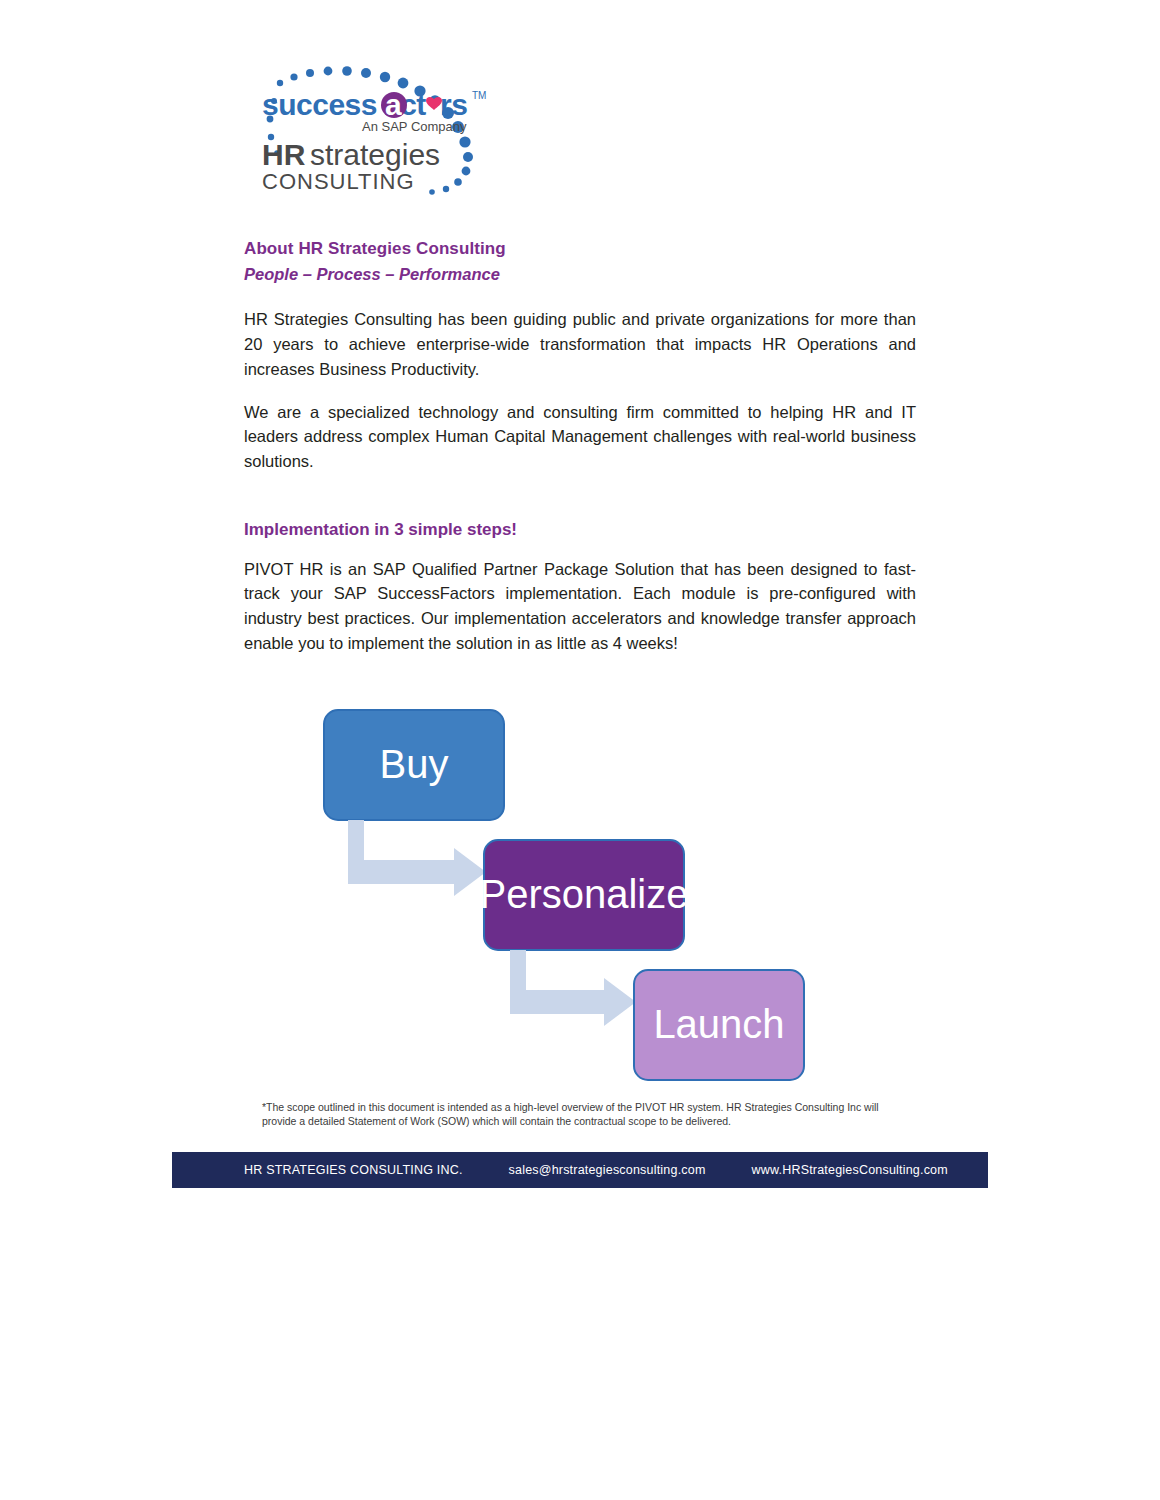success act rs a TM An SAP Company HR strategies CONSULTING
About HR Strategies Consulting
People – Process – Performance
HR Strategies Consulting has been guiding public and private organizations for more than 20 years to achieve enterprise-wide transformation that impacts HR Operations and increases Business Productivity.
We are a specialized technology and consulting firm committed to helping HR and IT leaders address complex Human Capital Management challenges with real-world business solutions.
Implementation in 3 simple steps!
PIVOT HR is an SAP Qualified Partner Package Solution that has been designed to fast-track your SAP SuccessFactors implementation. Each module is pre-configured with industry best practices. Our implementation accelerators and knowledge transfer approach enable you to implement the solution in as little as 4 weeks!
Buy Personalize Launch
*The scope outlined in this document is intended as a high-level overview of the PIVOT HR system. HR Strategies Consulting Inc will provide a detailed Statement of Work (SOW) which will contain the contractual scope to be delivered.
HR STRATEGIES CONSULTING INC. sales@hrstrategiesconsulting.com www.HRStrategiesConsulting.com